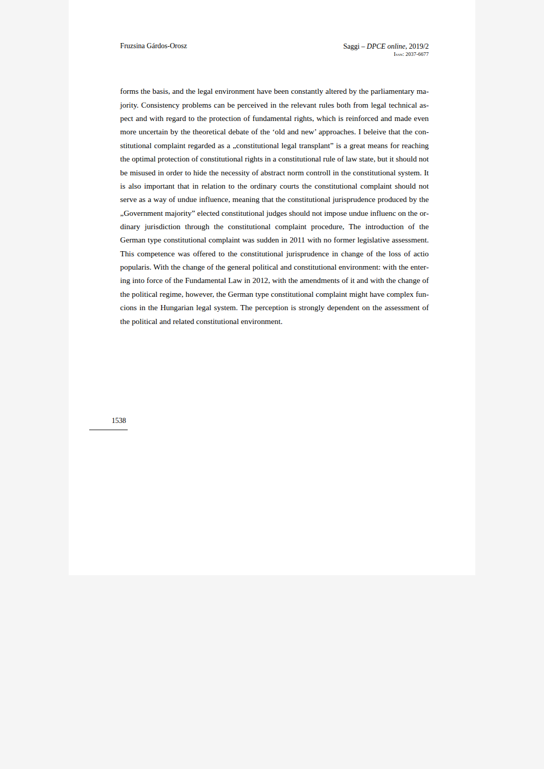Fruzsina Gárdos-Orosz
Saggi – DPCE online, 2019/2
Issn: 2037-6677
forms the basis, and the legal environment have been constantly altered by the parliamentary majority. Consistency problems can be perceived in the relevant rules both from legal technical aspect and with regard to the protection of fundamental rights, which is reinforced and made even more uncertain by the theoretical debate of the ‘old and new’ approaches. I beleive that the constitutional complaint regarded as a „constitutional legal transplant” is a great means for reaching the optimal protection of constitutional rights in a constitutional rule of law state, but it should not be misused in order to hide the necessity of abstract norm controll in the constitutional system. It is also important that in relation to the ordinary courts the constitutional complaint should not serve as a way of undue influence, meaning that the constitutional jurisprudence produced by the „Government majority” elected constitutional judges should not impose undue influenc on the ordinary jurisdiction through the constitutional complaint procedure, The introduction of the German type constitutional complaint was sudden in 2011 with no former legislative assessment. This competence was offered to the constitutional jurisprudence in change of the loss of actio popularis. With the change of the general political and constitutional environment: with the entering into force of the Fundamental Law in 2012, with the amendments of it and with the change of the political regime, however, the German type constitutional complaint might have complex funcions in the Hungarian legal system. The perception is strongly dependent on the assessment of the political and related constitutional environment.
1538